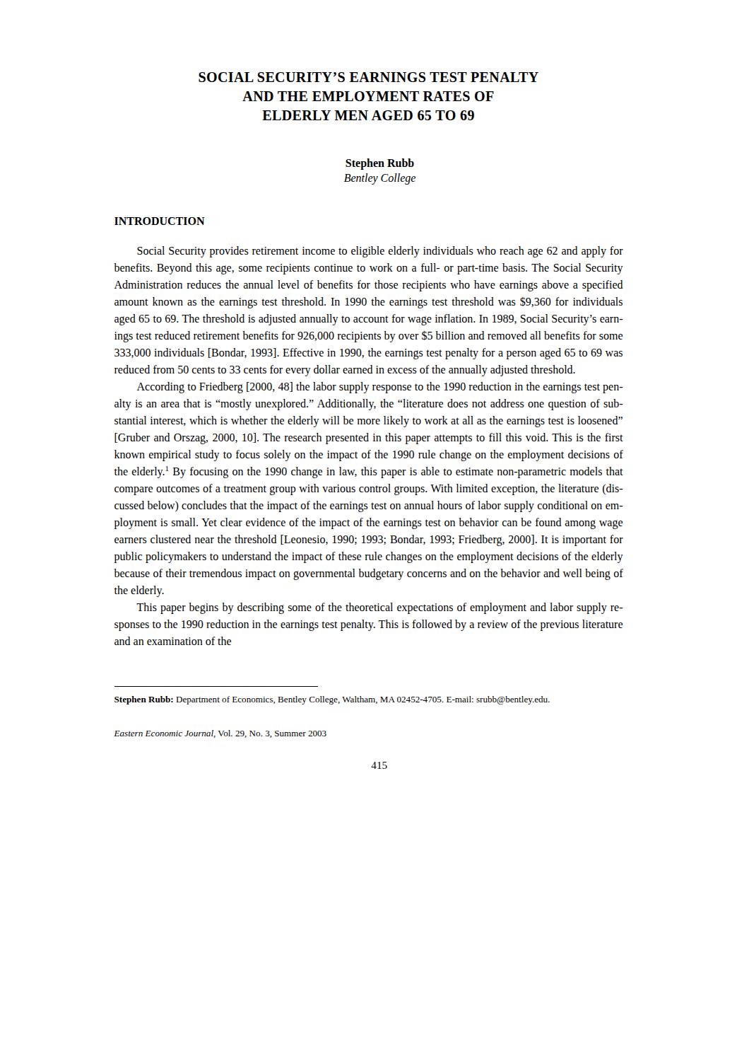Social Security’s Earnings Test Penalty
and the Employment Rates of
Elderly Men Aged 65 to 69
Stephen Rubb
Bentley College
Introduction
Social Security provides retirement income to eligible elderly individuals who reach age 62 and apply for benefits. Beyond this age, some recipients continue to work on a full- or part-time basis. The Social Security Administration reduces the annual level of benefits for those recipients who have earnings above a specified amount known as the earnings test threshold. In 1990 the earnings test threshold was $9,360 for individuals aged 65 to 69. The threshold is adjusted annually to account for wage inflation. In 1989, Social Security’s earnings test reduced retirement benefits for 926,000 recipients by over $5 billion and removed all benefits for some 333,000 individuals [Bondar, 1993]. Effective in 1990, the earnings test penalty for a person aged 65 to 69 was reduced from 50 cents to 33 cents for every dollar earned in excess of the annually adjusted threshold.
According to Friedberg [2000, 48] the labor supply response to the 1990 reduction in the earnings test penalty is an area that is “mostly unexplored.” Additionally, the “literature does not address one question of substantial interest, which is whether the elderly will be more likely to work at all as the earnings test is loosened” [Gruber and Orszag, 2000, 10]. The research presented in this paper attempts to fill this void. This is the first known empirical study to focus solely on the impact of the 1990 rule change on the employment decisions of the elderly.1 By focusing on the 1990 change in law, this paper is able to estimate non-parametric models that compare outcomes of a treatment group with various control groups. With limited exception, the literature (discussed below) concludes that the impact of the earnings test on annual hours of labor supply conditional on employment is small. Yet clear evidence of the impact of the earnings test on behavior can be found among wage earners clustered near the threshold [Leonesio, 1990; 1993; Bondar, 1993; Friedberg, 2000]. It is important for public policymakers to understand the impact of these rule changes on the employment decisions of the elderly because of their tremendous impact on governmental budgetary concerns and on the behavior and well being of the elderly.
This paper begins by describing some of the theoretical expectations of employment and labor supply responses to the 1990 reduction in the earnings test penalty. This is followed by a review of the previous literature and an examination of the
Stephen Rubb: Department of Economics, Bentley College, Waltham, MA 02452-4705. E-mail: srubb@bentley.edu.
Eastern Economic Journal, Vol. 29, No. 3, Summer 2003
415